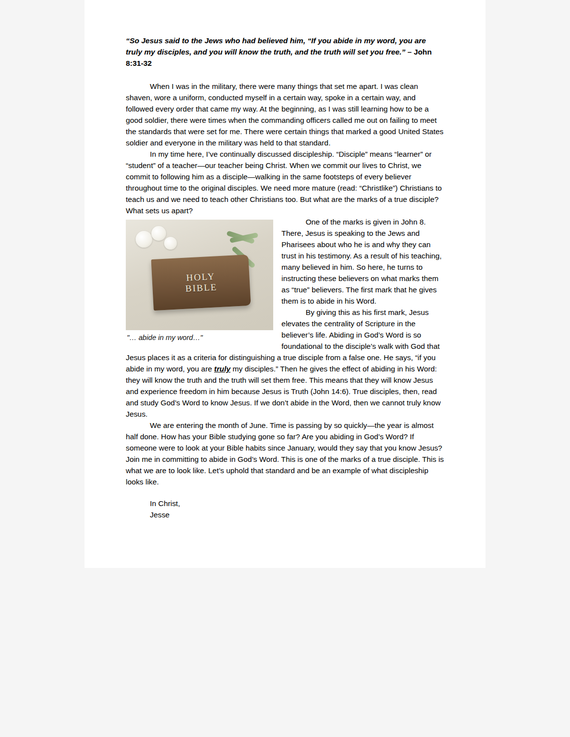“So Jesus said to the Jews who had believed him, “If you abide in my word, you are truly my disciples, and you will know the truth, and the truth will set you free.” – John 8:31-32
When I was in the military, there were many things that set me apart. I was clean shaven, wore a uniform, conducted myself in a certain way, spoke in a certain way, and followed every order that came my way. At the beginning, as I was still learning how to be a good soldier, there were times when the commanding officers called me out on failing to meet the standards that were set for me. There were certain things that marked a good United States soldier and everyone in the military was held to that standard.
In my time here, I’ve continually discussed discipleship. “Disciple” means “learner” or “student” of a teacher—our teacher being Christ. When we commit our lives to Christ, we commit to following him as a disciple—walking in the same footsteps of every believer throughout time to the original disciples. We need more mature (read: “Christlike”) Christians to teach us and we need to teach other Christians too. But what are the marks of a true disciple? What sets us apart?
"… abide in my word…"
One of the marks is given in John 8. There, Jesus is speaking to the Jews and Pharisees about who he is and why they can trust in his testimony. As a result of his teaching, many believed in him. So here, he turns to instructing these believers on what marks them as “true” believers. The first mark that he gives them is to abide in his Word.
By giving this as his first mark, Jesus elevates the centrality of Scripture in the believer’s life. Abiding in God’s Word is so foundational to the disciple’s walk with God that Jesus places it as a criteria for distinguishing a true disciple from a false one. He says, “if you abide in my word, you are truly my disciples.” Then he gives the effect of abiding in his Word: they will know the truth and the truth will set them free. This means that they will know Jesus and experience freedom in him because Jesus is Truth (John 14:6). True disciples, then, read and study God’s Word to know Jesus. If we don’t abide in the Word, then we cannot truly know Jesus.
We are entering the month of June. Time is passing by so quickly—the year is almost half done. How has your Bible studying gone so far? Are you abiding in God’s Word? If someone were to look at your Bible habits since January, would they say that you know Jesus? Join me in committing to abide in God’s Word. This is one of the marks of a true disciple. This is what we are to look like. Let’s uphold that standard and be an example of what discipleship looks like.
In Christ, Jesse